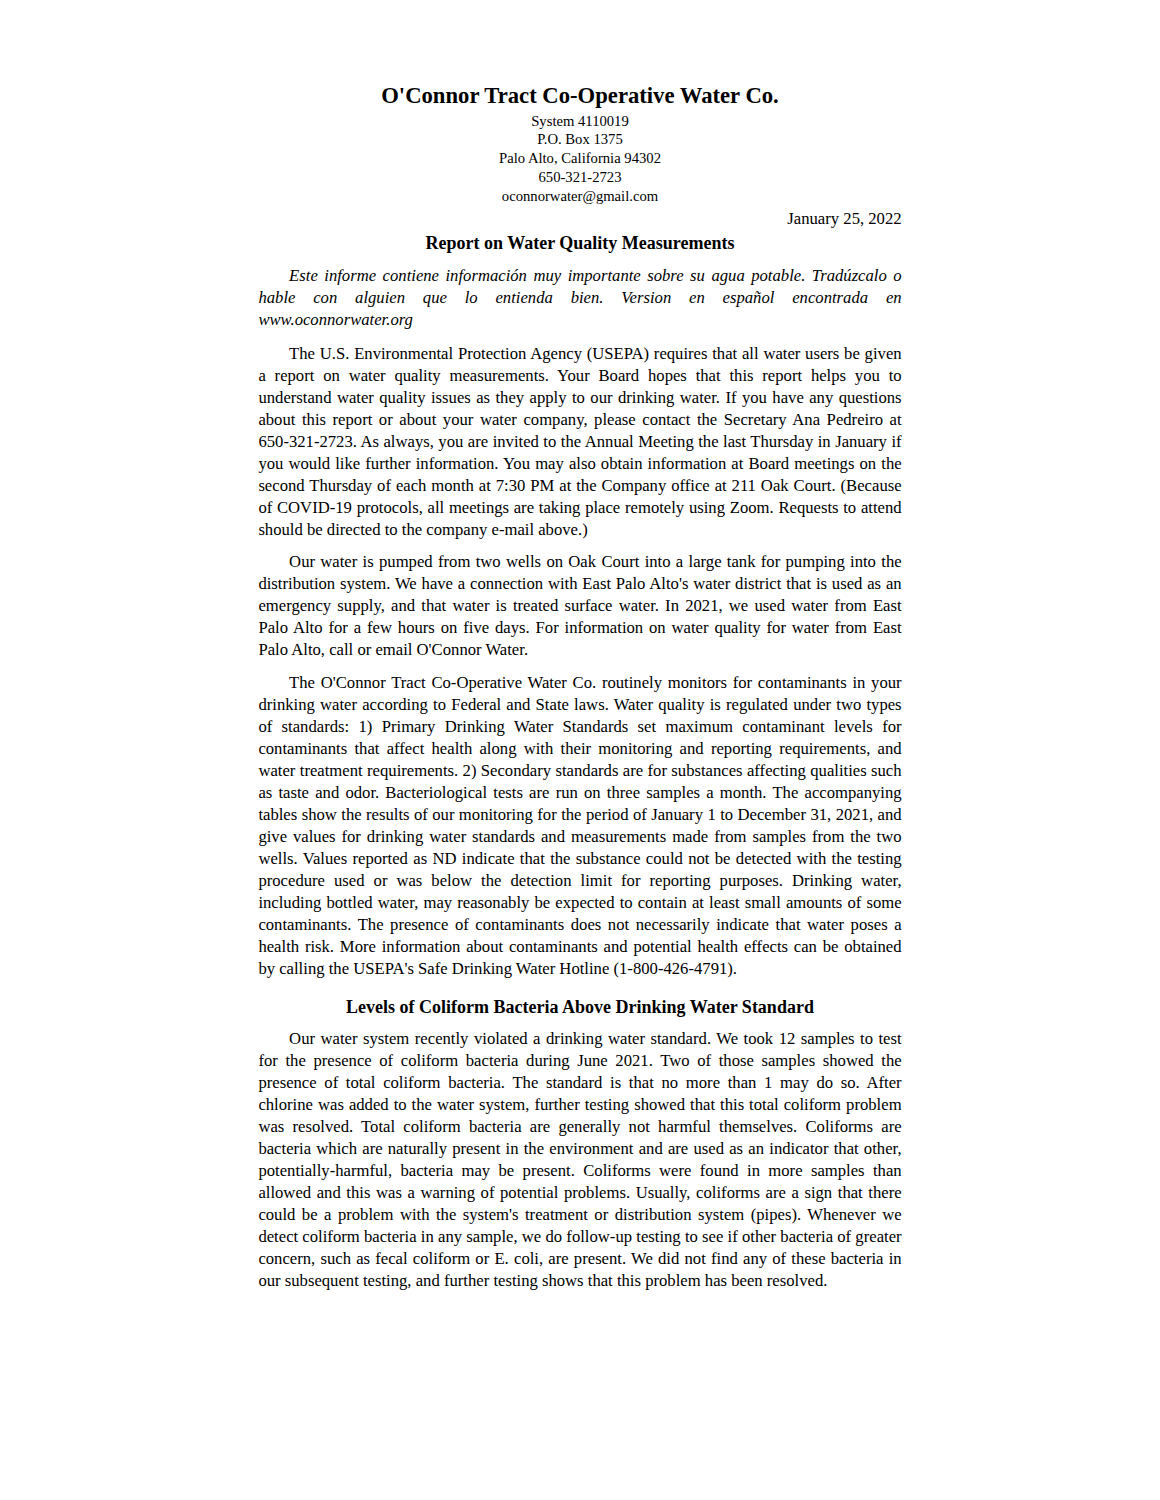O'Connor Tract Co-Operative Water Co.
System 4110019
P.O. Box 1375
Palo Alto, California 94302
650-321-2723
oconnorwater@gmail.com
January 25, 2022
Report on Water Quality Measurements
Este informe contiene información muy importante sobre su agua potable. Tradúzcalo o hable con alguien que lo entienda bien. Version en español encontrada en www.oconnorwater.org
The U.S. Environmental Protection Agency (USEPA) requires that all water users be given a report on water quality measurements. Your Board hopes that this report helps you to understand water quality issues as they apply to our drinking water. If you have any questions about this report or about your water company, please contact the Secretary Ana Pedreiro at 650-321-2723. As always, you are invited to the Annual Meeting the last Thursday in January if you would like further information. You may also obtain information at Board meetings on the second Thursday of each month at 7:30 PM at the Company office at 211 Oak Court. (Because of COVID-19 protocols, all meetings are taking place remotely using Zoom. Requests to attend should be directed to the company e-mail above.)
Our water is pumped from two wells on Oak Court into a large tank for pumping into the distribution system. We have a connection with East Palo Alto's water district that is used as an emergency supply, and that water is treated surface water. In 2021, we used water from East Palo Alto for a few hours on five days. For information on water quality for water from East Palo Alto, call or email O'Connor Water.
The O'Connor Tract Co-Operative Water Co. routinely monitors for contaminants in your drinking water according to Federal and State laws. Water quality is regulated under two types of standards: 1) Primary Drinking Water Standards set maximum contaminant levels for contaminants that affect health along with their monitoring and reporting requirements, and water treatment requirements. 2) Secondary standards are for substances affecting qualities such as taste and odor. Bacteriological tests are run on three samples a month. The accompanying tables show the results of our monitoring for the period of January 1 to December 31, 2021, and give values for drinking water standards and measurements made from samples from the two wells. Values reported as ND indicate that the substance could not be detected with the testing procedure used or was below the detection limit for reporting purposes. Drinking water, including bottled water, may reasonably be expected to contain at least small amounts of some contaminants. The presence of contaminants does not necessarily indicate that water poses a health risk. More information about contaminants and potential health effects can be obtained by calling the USEPA's Safe Drinking Water Hotline (1-800-426-4791).
Levels of Coliform Bacteria Above Drinking Water Standard
Our water system recently violated a drinking water standard. We took 12 samples to test for the presence of coliform bacteria during June 2021. Two of those samples showed the presence of total coliform bacteria. The standard is that no more than 1 may do so. After chlorine was added to the water system, further testing showed that this total coliform problem was resolved. Total coliform bacteria are generally not harmful themselves. Coliforms are bacteria which are naturally present in the environment and are used as an indicator that other, potentially-harmful, bacteria may be present. Coliforms were found in more samples than allowed and this was a warning of potential problems. Usually, coliforms are a sign that there could be a problem with the system's treatment or distribution system (pipes). Whenever we detect coliform bacteria in any sample, we do follow-up testing to see if other bacteria of greater concern, such as fecal coliform or E. coli, are present. We did not find any of these bacteria in our subsequent testing, and further testing shows that this problem has been resolved.